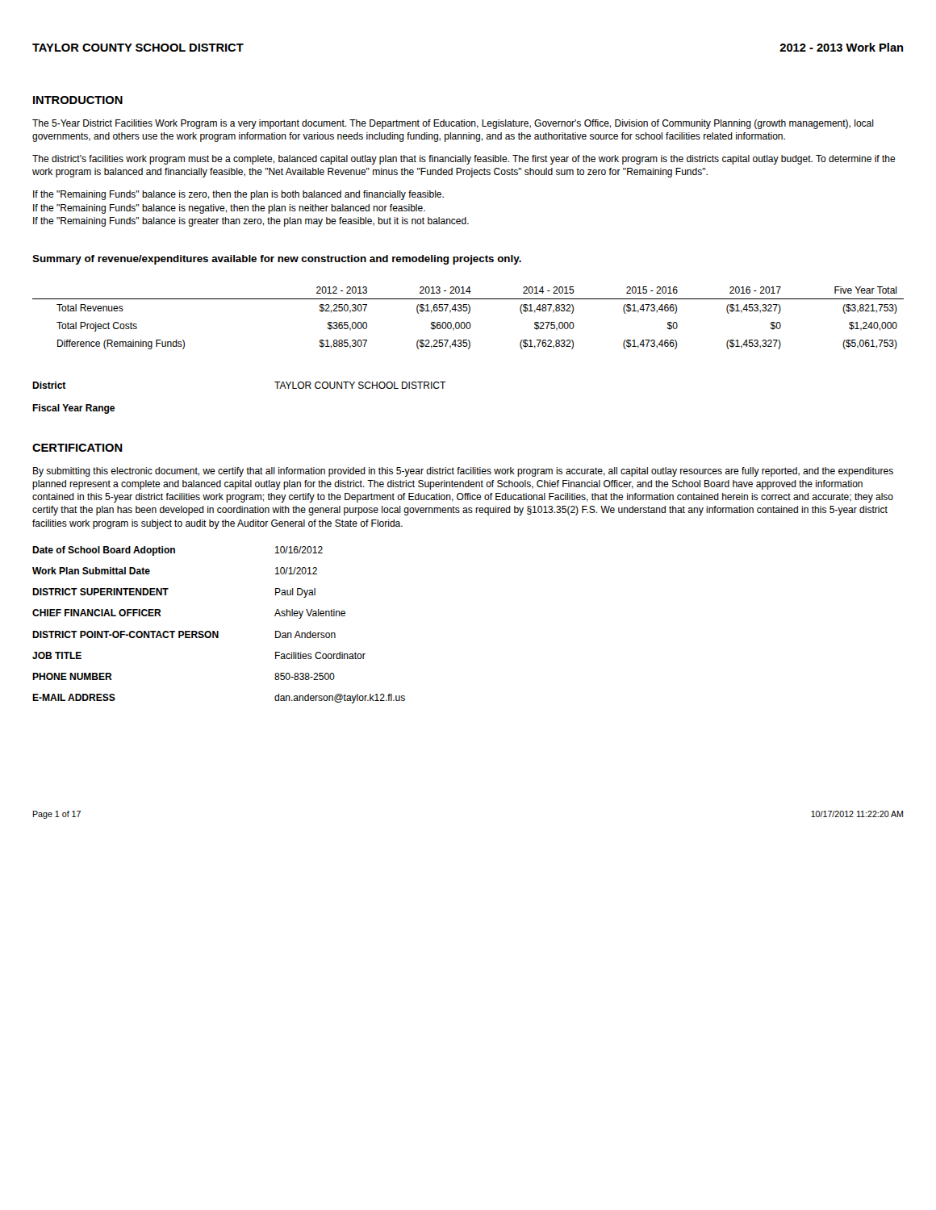TAYLOR COUNTY SCHOOL DISTRICT 2012 - 2013 Work Plan
INTRODUCTION
The 5-Year District Facilities Work Program is a very important document. The Department of Education, Legislature, Governor's Office, Division of Community Planning (growth management), local governments, and others use the work program information for various needs including funding, planning, and as the authoritative source for school facilities related information.
The district's facilities work program must be a complete, balanced capital outlay plan that is financially feasible. The first year of the work program is the districts capital outlay budget. To determine if the work program is balanced and financially feasible, the "Net Available Revenue" minus the "Funded Projects Costs" should sum to zero for "Remaining Funds".
If the "Remaining Funds" balance is zero, then the plan is both balanced and financially feasible.
If the "Remaining Funds" balance is negative, then the plan is neither balanced nor feasible.
If the "Remaining Funds" balance is greater than zero, the plan may be feasible, but it is not balanced.
Summary of revenue/expenditures available for new construction and remodeling projects only.
| | 2012 - 2013 | 2013 - 2014 | 2014 - 2015 | 2015 - 2016 | 2016 - 2017 | Five Year Total |
| --- | --- | --- | --- | --- | --- | --- |
| Total Revenues | $2,250,307 | ($1,657,435) | ($1,487,832) | ($1,473,466) | ($1,453,327) | ($3,821,753) |
| Total Project Costs | $365,000 | $600,000 | $275,000 | $0 | $0 | $1,240,000 |
| Difference (Remaining Funds) | $1,885,307 | ($2,257,435) | ($1,762,832) | ($1,473,466) | ($1,453,327) | ($5,061,753) |
| District | TAYLOR COUNTY SCHOOL DISTRICT |
| Fiscal Year Range | |
CERTIFICATION
By submitting this electronic document, we certify that all information provided in this 5-year district facilities work program is accurate, all capital outlay resources are fully reported, and the expenditures planned represent a complete and balanced capital outlay plan for the district. The district Superintendent of Schools, Chief Financial Officer, and the School Board have approved the information contained in this 5-year district facilities work program; they certify to the Department of Education, Office of Educational Facilities, that the information contained herein is correct and accurate; they also certify that the plan has been developed in coordination with the general purpose local governments as required by §1013.35(2) F.S. We understand that any information contained in this 5-year district facilities work program is subject to audit by the Auditor General of the State of Florida.
| Date of School Board Adoption | 10/16/2012 |
| Work Plan Submittal Date | 10/1/2012 |
| DISTRICT SUPERINTENDENT | Paul Dyal |
| CHIEF FINANCIAL OFFICER | Ashley Valentine |
| DISTRICT POINT-OF-CONTACT PERSON | Dan Anderson |
| JOB TITLE | Facilities Coordinator |
| PHONE NUMBER | 850-838-2500 |
| E-MAIL ADDRESS | dan.anderson@taylor.k12.fl.us |
Page 1 of 17 10/17/2012 11:22:20 AM